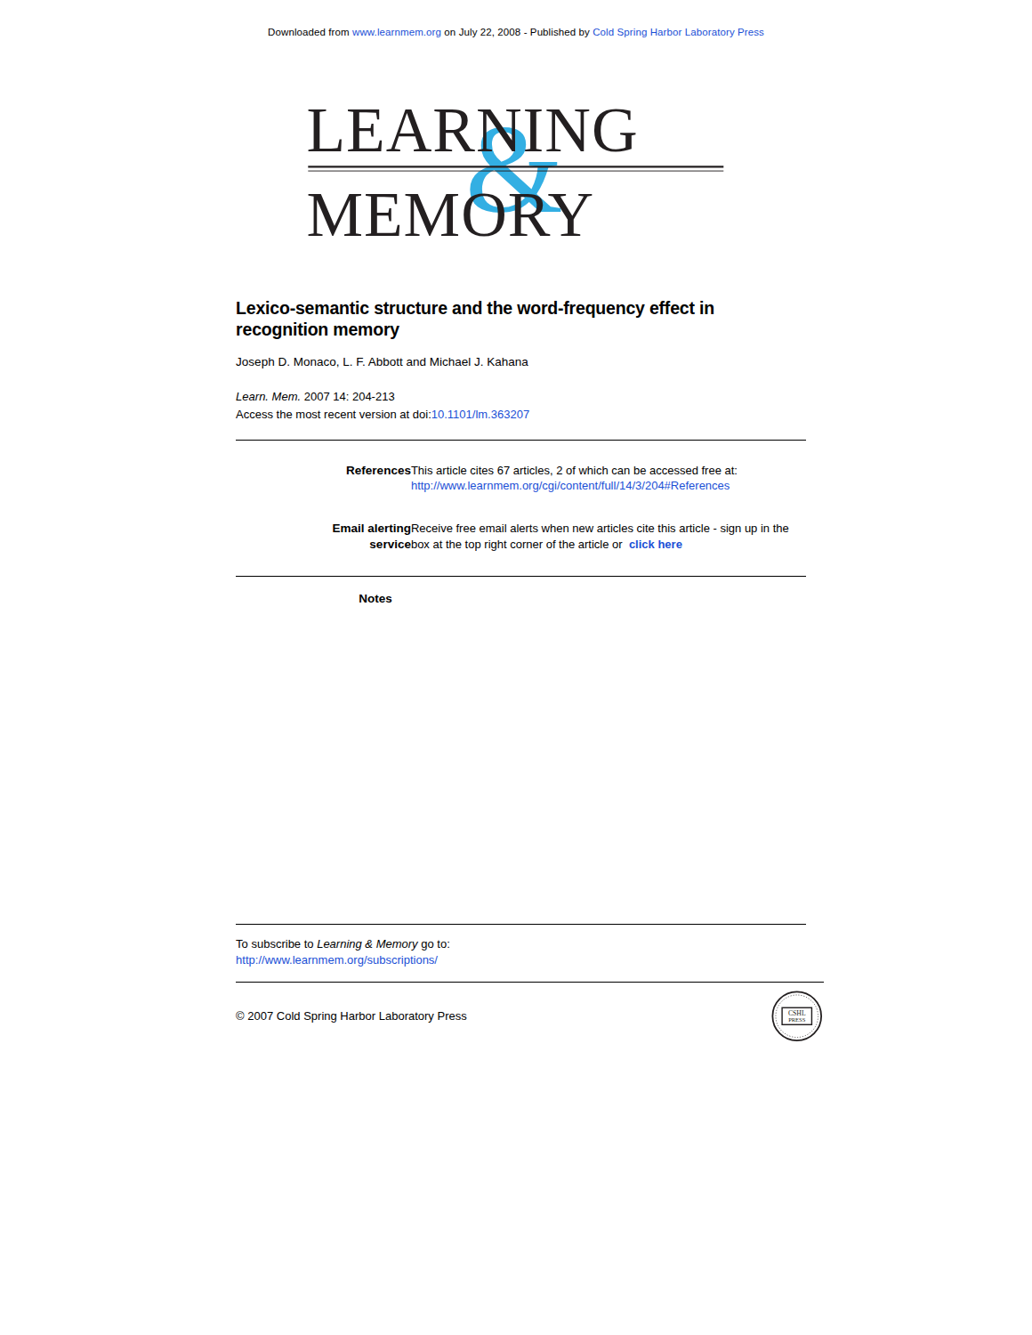Downloaded from www.learnmem.org on July 22, 2008 - Published by Cold Spring Harbor Laboratory Press
& LEARNING MEMORY
Lexico-semantic structure and the word-frequency effect in
recognition memory
Joseph D. Monaco, L. F. Abbott and Michael J. Kahana
Learn. Mem. 2007 14: 204-213
Access the most recent version at doi:10.1101/lm.363207
| References | This article cites 67 articles, 2 of which can be accessed free at: http://www.learnmem.org/cgi/content/full/14/3/204#References |
| Email alerting service | Receive free email alerts when new articles cite this article - sign up in the box at the top right corner of the article or click here |
Notes
To subscribe to Learning & Memory go to:
http://www.learnmem.org/subscriptions/
© 2007 Cold Spring Harbor Laboratory Press
CSHL PRESS